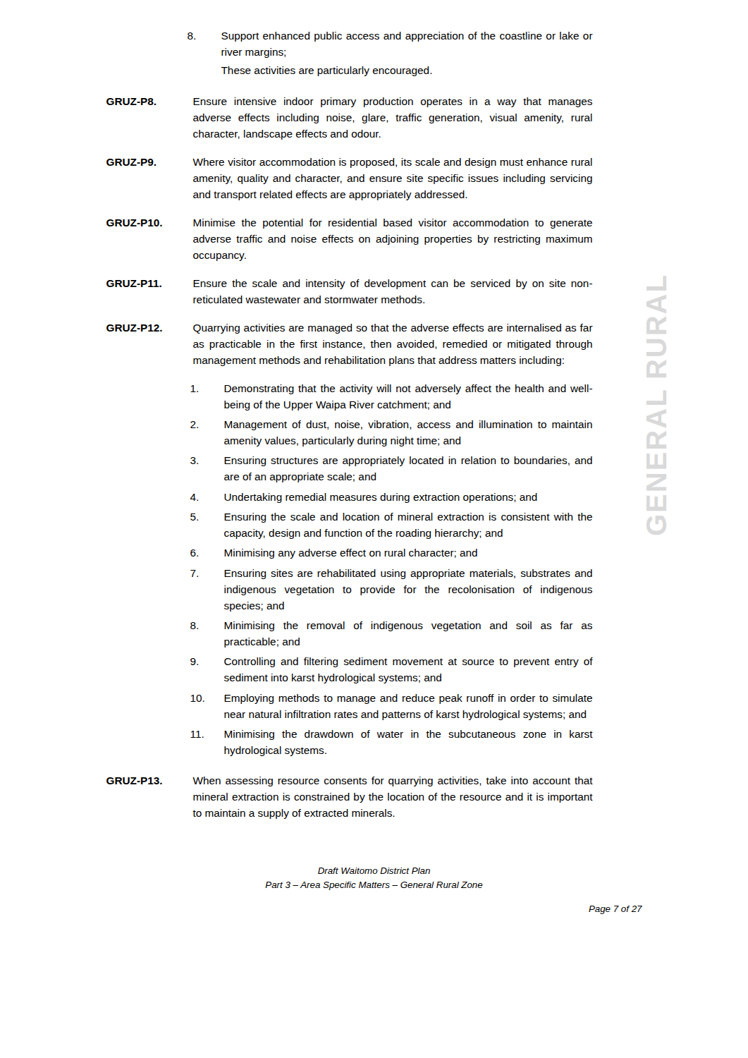GENERAL RURAL
8.
Support enhanced public access and appreciation of the coastline or lake or river margins;
These activities are particularly encouraged.
GRUZ-P8.
Ensure intensive indoor primary production operates in a way that manages adverse effects including noise, glare, traffic generation, visual amenity, rural character, landscape effects and odour.
GRUZ-P9.
Where visitor accommodation is proposed, its scale and design must enhance rural amenity, quality and character, and ensure site specific issues including servicing and transport related effects are appropriately addressed.
GRUZ-P10.
Minimise the potential for residential based visitor accommodation to generate adverse traffic and noise effects on adjoining properties by restricting maximum occupancy.
GRUZ-P11.
Ensure the scale and intensity of development can be serviced by on site non-reticulated wastewater and stormwater methods.
GRUZ-P12.
Quarrying activities are managed so that the adverse effects are internalised as far as practicable in the first instance, then avoided, remedied or mitigated through management methods and rehabilitation plans that address matters including:
1.
Demonstrating that the activity will not adversely affect the health and well-being of the Upper Waipa River catchment; and
2.
Management of dust, noise, vibration, access and illumination to maintain amenity values, particularly during night time; and
3.
Ensuring structures are appropriately located in relation to boundaries, and are of an appropriate scale; and
4.
Undertaking remedial measures during extraction operations; and
5.
Ensuring the scale and location of mineral extraction is consistent with the capacity, design and function of the roading hierarchy; and
6.
Minimising any adverse effect on rural character; and
7.
Ensuring sites are rehabilitated using appropriate materials, substrates and indigenous vegetation to provide for the recolonisation of indigenous species; and
8.
Minimising the removal of indigenous vegetation and soil as far as practicable; and
9.
Controlling and filtering sediment movement at source to prevent entry of sediment into karst hydrological systems; and
10.
Employing methods to manage and reduce peak runoff in order to simulate near natural infiltration rates and patterns of karst hydrological systems; and
11.
Minimising the drawdown of water in the subcutaneous zone in karst hydrological systems.
GRUZ-P13.
When assessing resource consents for quarrying activities, take into account that mineral extraction is constrained by the location of the resource and it is important to maintain a supply of extracted minerals.
Draft Waitomo District Plan
Part 3 – Area Specific Matters – General Rural Zone
Page 7 of 27